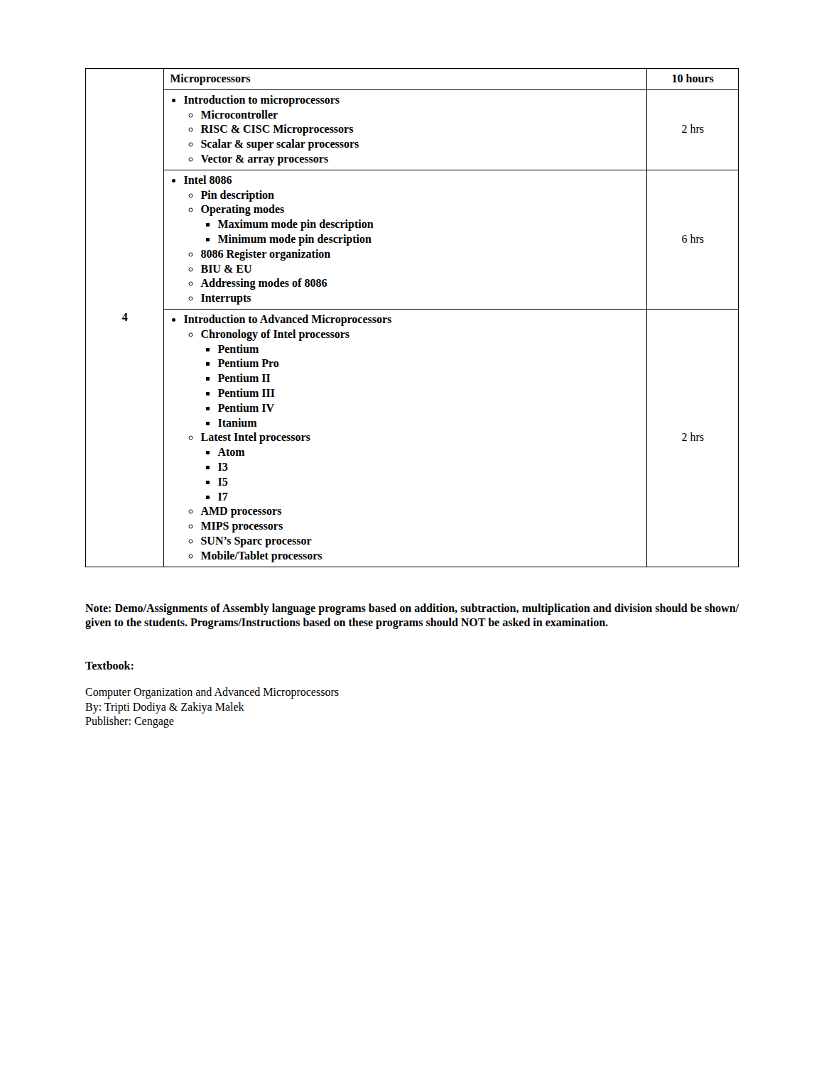| 4 | Microprocessors | 10 hours |
| Introduction to microprocessors Microcontroller RISC & CISC Microprocessors Scalar & super scalar processors Vector & array processors | 2 hrs |
| Intel 8086 Pin description Operating modes Maximum mode pin description Minimum mode pin description 8086 Register organization BIU & EU Addressing modes of 8086 Interrupts | 6 hrs |
| Introduction to Advanced Microprocessors Chronology of Intel processors Pentium Pentium Pro Pentium II Pentium III Pentium IV Itanium Latest Intel processors Atom I3 I5 I7 AMD processors MIPS processors SUN’s Sparc processor Mobile/Tablet processors | 2 hrs |
Note: Demo/Assignments of Assembly language programs based on addition, subtraction, multiplication and division should be shown/ given to the students. Programs/Instructions based on these programs should NOT be asked in examination.
Textbook:
Computer Organization and Advanced Microprocessors
By: Tripti Dodiya & Zakiya Malek
Publisher: Cengage